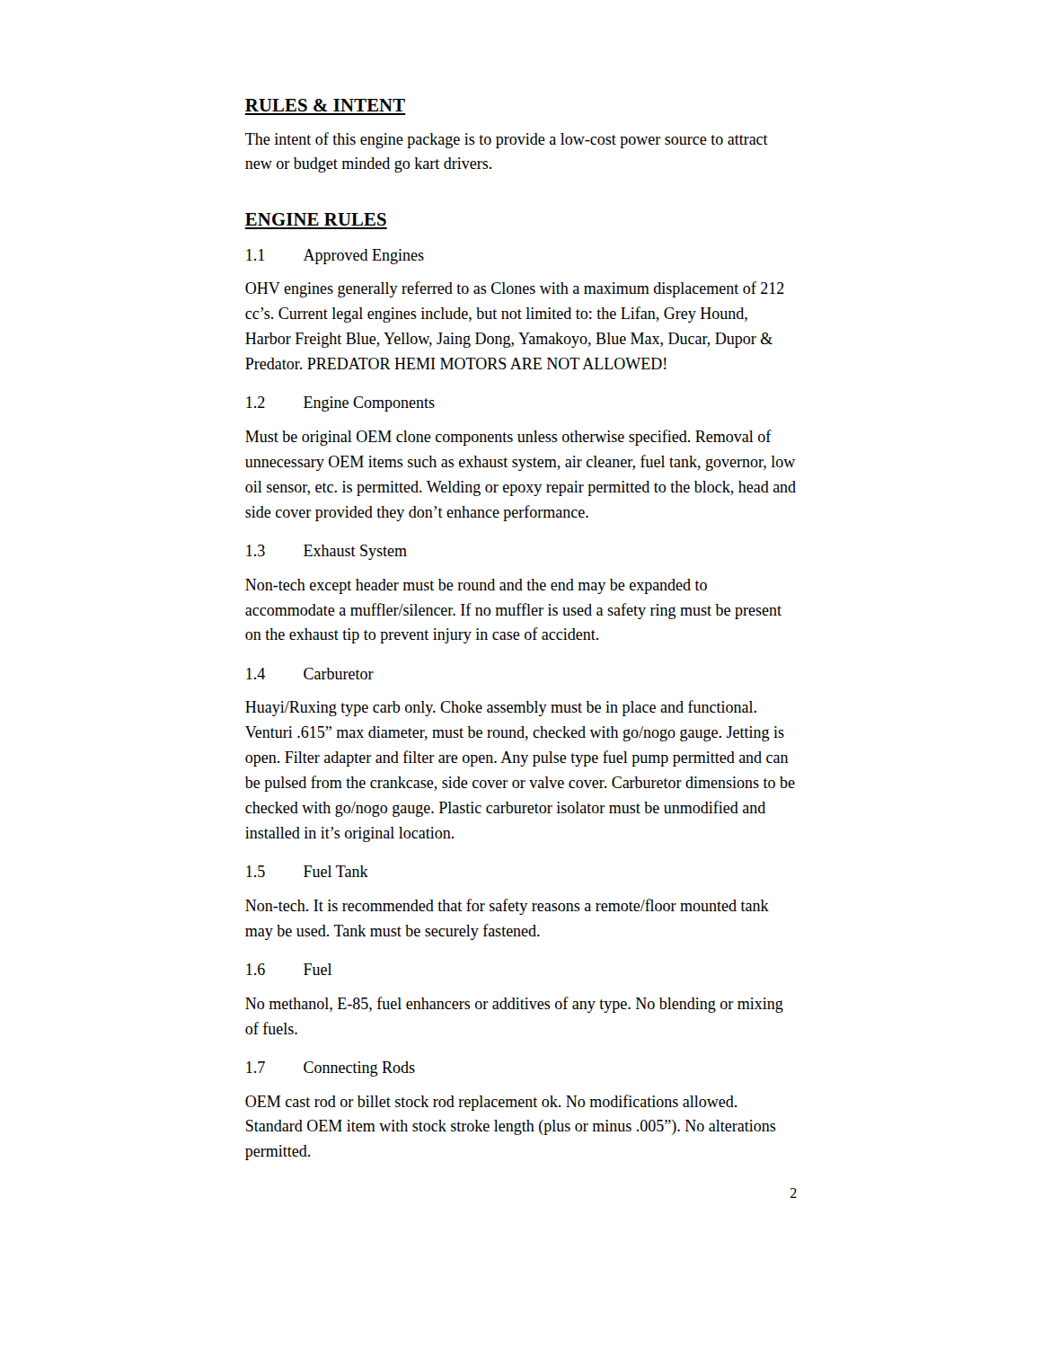RULES & INTENT
The intent of this engine package is to provide a low-cost power source to attract new or budget minded go kart drivers.
ENGINE RULES
1.1 Approved Engines
OHV engines generally referred to as Clones with a maximum displacement of 212 cc’s. Current legal engines include, but not limited to: the Lifan, Grey Hound, Harbor Freight Blue, Yellow, Jaing Dong, Yamakoyo, Blue Max, Ducar, Dupor & Predator. PREDATOR HEMI MOTORS ARE NOT ALLOWED!
1.2 Engine Components
Must be original OEM clone components unless otherwise specified. Removal of unnecessary OEM items such as exhaust system, air cleaner, fuel tank, governor, low oil sensor, etc. is permitted. Welding or epoxy repair permitted to the block, head and side cover provided they don’t enhance performance.
1.3 Exhaust System
Non-tech except header must be round and the end may be expanded to accommodate a muffler/silencer. If no muffler is used a safety ring must be present on the exhaust tip to prevent injury in case of accident.
1.4 Carburetor
Huayi/Ruxing type carb only. Choke assembly must be in place and functional. Venturi .615” max diameter, must be round, checked with go/nogo gauge. Jetting is open. Filter adapter and filter are open. Any pulse type fuel pump permitted and can be pulsed from the crankcase, side cover or valve cover. Carburetor dimensions to be checked with go/nogo gauge. Plastic carburetor isolator must be unmodified and installed in it’s original location.
1.5 Fuel Tank
Non-tech. It is recommended that for safety reasons a remote/floor mounted tank may be used. Tank must be securely fastened.
1.6 Fuel
No methanol, E-85, fuel enhancers or additives of any type. No blending or mixing of fuels.
1.7 Connecting Rods
OEM cast rod or billet stock rod replacement ok. No modifications allowed. Standard OEM item with stock stroke length (plus or minus .005”). No alterations permitted.
2